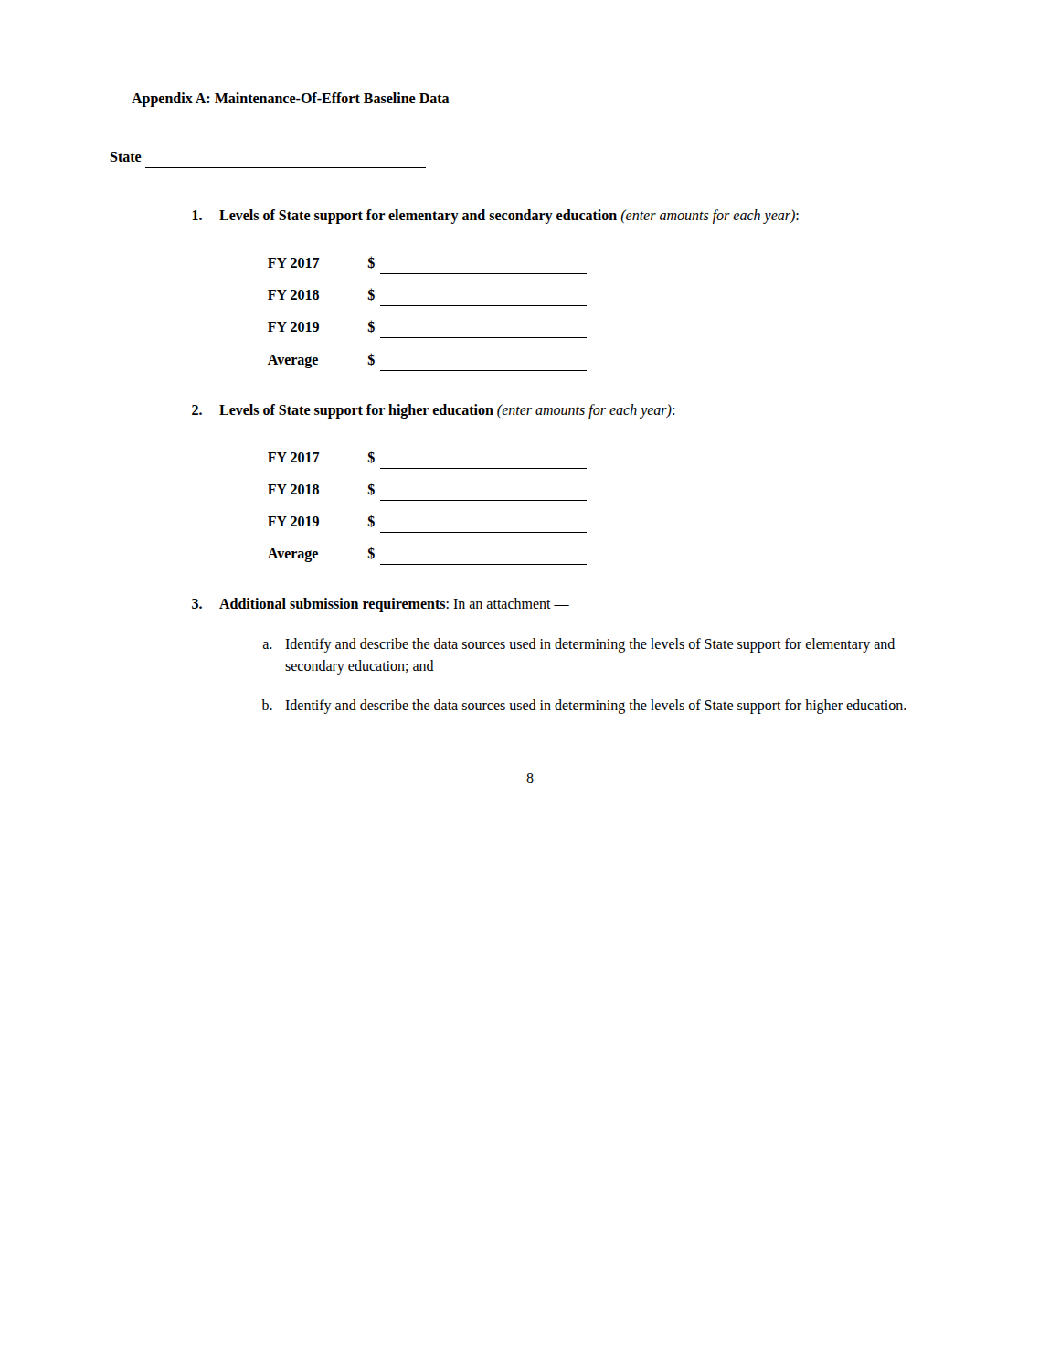Appendix A: Maintenance-Of-Effort Baseline Data
State
Levels of State support for elementary and secondary education (enter amounts for each year):
| FY 2017 | $ |
| FY 2018 | $ |
| FY 2019 | $ |
| Average | $ |
Levels of State support for higher education (enter amounts for each year):
| FY 2017 | $ |
| FY 2018 | $ |
| FY 2019 | $ |
| Average | $ |
Additional submission requirements: In an attachment —
Identify and describe the data sources used in determining the levels of State support for elementary and secondary education; and
Identify and describe the data sources used in determining the levels of State support for higher education.
8